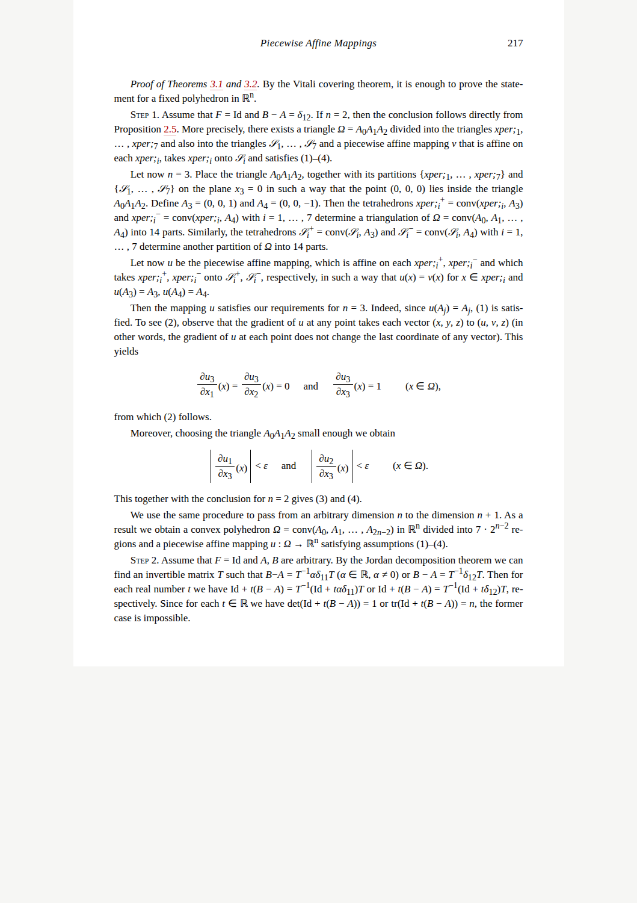Piecewise Affine Mappings 217
Proof of Theorems 3.1 and 3.2. By the Vitali covering theorem, it is enough to prove the statement for a fixed polyhedron in ℝn.
Step 1. Assume that F = Id and B − A = δ12. If n = 2, then the conclusion follows directly from Proposition 2.5. More precisely, there exists a triangle Ω = A0A1A2 divided into the triangles xper;1, … , xper;7 and also into the triangles 𝒮1, … , 𝒮7 and a piecewise affine mapping v that is affine on each xper;i, takes xper;i onto 𝒮i and satisfies (1)–(4).
Let now n = 3. Place the triangle A0A1A2, together with its partitions {xper;1, … , xper;7} and {𝒮1, … , 𝒮7} on the plane x3 = 0 in such a way that the point (0, 0, 0) lies inside the triangle A0A1A2. Define A3 = (0, 0, 1) and A4 = (0, 0, −1). Then the tetrahedrons xper;i+ = conv(xper;i, A3) and xper;i− = conv(xper;i, A4) with i = 1, … , 7 determine a triangulation of Ω = conv(A0, A1, … , A4) into 14 parts. Similarly, the tetrahedrons 𝒮i+ = conv(𝒮i, A3) and 𝒮i− = conv(𝒮i, A4) with i = 1, … , 7 determine another partition of Ω into 14 parts.
Let now u be the piecewise affine mapping, which is affine on each xper;i+, xper;i− and which takes xper;i+, xper;i− onto 𝒮i+, 𝒮i−, respectively, in such a way that u(x) = v(x) for x ∈ xper;i and u(A3) = A3, u(A4) = A4.
Then the mapping u satisfies our requirements for n = 3. Indeed, since u(Aj) = Aj, (1) is satisfied. To see (2), observe that the gradient of u at any point takes each vector (x, y, z) to (u, v, z) (in other words, the gradient of u at each point does not change the last coordinate of any vector). This yields
∂u3∂x1(x) = ∂u3∂x2(x) = 0 and ∂u3∂x3(x) = 1 (x ∈ Ω),
from which (2) follows.
Moreover, choosing the triangle A0A1A2 small enough we obtain
∂u1∂x3(x) < ε and ∂u2∂x3(x) < ε (x ∈ Ω).
This together with the conclusion for n = 2 gives (3) and (4).
We use the same procedure to pass from an arbitrary dimension n to the dimension n + 1. As a result we obtain a convex polyhedron Ω = conv(A0, A1, … , A2n−2) in ℝn divided into 7 · 2n−2 regions and a piecewise affine mapping u : Ω → ℝn satisfying assumptions (1)–(4).
Step 2. Assume that F = Id and A, B are arbitrary. By the Jordan decomposition theorem we can find an invertible matrix T such that B−A = T−1αδ11T (α ∈ ℝ, α ≠ 0) or B − A = T−1δ12T. Then for each real number t we have Id + t(B − A) = T−1(Id + tαδ11)T or Id + t(B − A) = T−1(Id + tδ12)T, respectively. Since for each t ∈ ℝ we have det(Id + t(B − A)) = 1 or tr(Id + t(B − A)) = n, the former case is impossible.